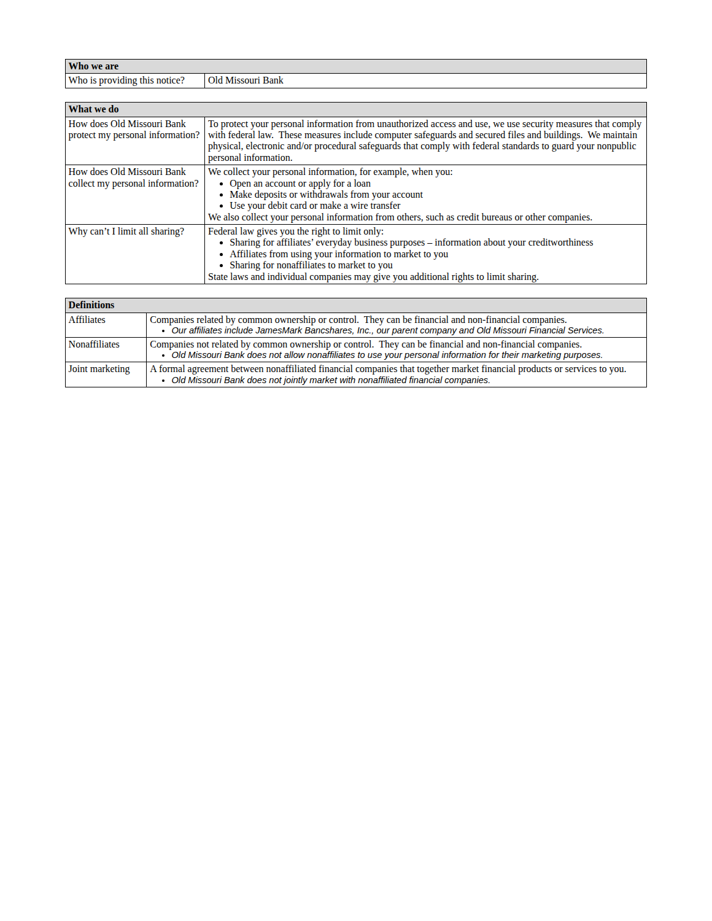| Who we are |
| Who is providing this notice? | Old Missouri Bank |
| What we do |
| How does Old Missouri Bank protect my personal information? | To protect your personal information from unauthorized access and use, we use security measures that comply with federal law. These measures include computer safeguards and secured files and buildings. We maintain physical, electronic and/or procedural safeguards that comply with federal standards to guard your nonpublic personal information. |
| How does Old Missouri Bank collect my personal information? | We collect your personal information, for example, when you: Open an account or apply for a loan Make deposits or withdrawals from your account Use your debit card or make a wire transfer We also collect your personal information from others, such as credit bureaus or other companies. |
| Why can’t I limit all sharing? | Federal law gives you the right to limit only: Sharing for affiliates’ everyday business purposes – information about your creditworthiness Affiliates from using your information to market to you Sharing for nonaffiliates to market to you State laws and individual companies may give you additional rights to limit sharing. |
| Definitions |
| Affiliates | Companies related by common ownership or control. They can be financial and non-financial companies. Our affiliates include JamesMark Bancshares, Inc., our parent company and Old Missouri Financial Services. |
| Nonaffiliates | Companies not related by common ownership or control. They can be financial and non-financial companies. Old Missouri Bank does not allow nonaffiliates to use your personal information for their marketing purposes. |
| Joint marketing | A formal agreement between nonaffiliated financial companies that together market financial products or services to you. Old Missouri Bank does not jointly market with nonaffiliated financial companies. |